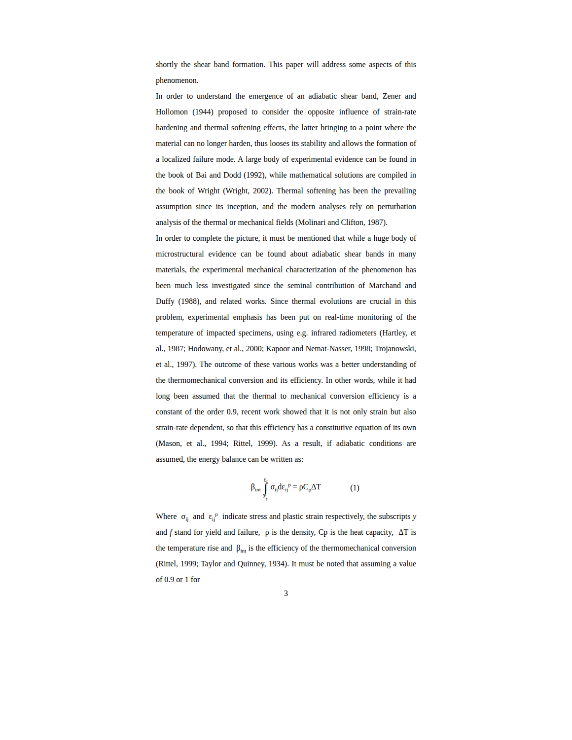shortly the shear band formation. This paper will address some aspects of this phenomenon.
In order to understand the emergence of an adiabatic shear band, Zener and Hollomon (1944) proposed to consider the opposite influence of strain-rate hardening and thermal softening effects, the latter bringing to a point where the material can no longer harden, thus looses its stability and allows the formation of a localized failure mode. A large body of experimental evidence can be found in the book of Bai and Dodd (1992), while mathematical solutions are compiled in the book of Wright (Wright, 2002). Thermal softening has been the prevailing assumption since its inception, and the modern analyses rely on perturbation analysis of the thermal or mechanical fields (Molinari and Clifton, 1987).
In order to complete the picture, it must be mentioned that while a huge body of microstructural evidence can be found about adiabatic shear bands in many materials, the experimental mechanical characterization of the phenomenon has been much less investigated since the seminal contribution of Marchand and Duffy (1988), and related works. Since thermal evolutions are crucial in this problem, experimental emphasis has been put on real-time monitoring of the temperature of impacted specimens, using e.g. infrared radiometers (Hartley, et al., 1987; Hodowany, et al., 2000; Kapoor and Nemat-Nasser, 1998; Trojanowski, et al., 1997). The outcome of these various works was a better understanding of the thermomechanical conversion and its efficiency. In other words, while it had long been assumed that the thermal to mechanical conversion efficiency is a constant of the order 0.9, recent work showed that it is not only strain but also strain-rate dependent, so that this efficiency has a constitutive equation of its own (Mason, et al., 1994; Rittel, 1999). As a result, if adiabatic conditions are assumed, the energy balance can be written as:
βint εf ∫ εy σijdεijp = ρCpΔT (1)
Where σij and εijp indicate stress and plastic strain respectively, the subscripts y and f stand for yield and failure, ρ is the density, Cp is the heat capacity, ΔT is the temperature rise and βint is the efficiency of the thermomechanical conversion (Rittel, 1999; Taylor and Quinney, 1934). It must be noted that assuming a value of 0.9 or 1 for
3